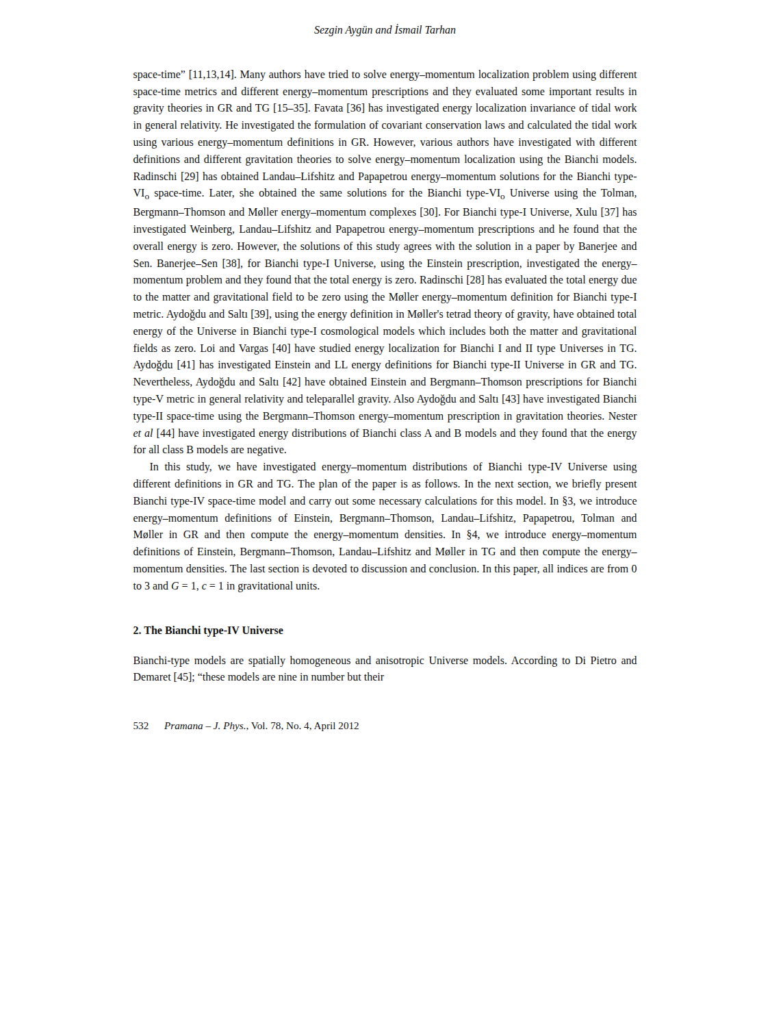Sezgin Aygün and İsmail Tarhan
space-time” [11,13,14]. Many authors have tried to solve energy–momentum localization problem using different space-time metrics and different energy–momentum prescriptions and they evaluated some important results in gravity theories in GR and TG [15–35]. Favata [36] has investigated energy localization invariance of tidal work in general relativity. He investigated the formulation of covariant conservation laws and calculated the tidal work using various energy–momentum definitions in GR. However, various authors have investigated with different definitions and different gravitation theories to solve energy–momentum localization using the Bianchi models. Radinschi [29] has obtained Landau–Lifshitz and Papapetrou energy–momentum solutions for the Bianchi type-VIo space-time. Later, she obtained the same solutions for the Bianchi type-VIo Universe using the Tolman, Bergmann–Thomson and Møller energy–momentum complexes [30]. For Bianchi type-I Universe, Xulu [37] has investigated Weinberg, Landau–Lifshitz and Papapetrou energy–momentum prescriptions and he found that the overall energy is zero. However, the solutions of this study agrees with the solution in a paper by Banerjee and Sen. Banerjee–Sen [38], for Bianchi type-I Universe, using the Einstein prescription, investigated the energy–momentum problem and they found that the total energy is zero. Radinschi [28] has evaluated the total energy due to the matter and gravitational field to be zero using the Møller energy–momentum definition for Bianchi type-I metric. Aydoğdu and Saltı [39], using the energy definition in Møller's tetrad theory of gravity, have obtained total energy of the Universe in Bianchi type-I cosmological models which includes both the matter and gravitational fields as zero. Loi and Vargas [40] have studied energy localization for Bianchi I and II type Universes in TG. Aydoğdu [41] has investigated Einstein and LL energy definitions for Bianchi type-II Universe in GR and TG. Nevertheless, Aydoğdu and Saltı [42] have obtained Einstein and Bergmann–Thomson prescriptions for Bianchi type-V metric in general relativity and teleparallel gravity. Also Aydoğdu and Saltı [43] have investigated Bianchi type-II space-time using the Bergmann–Thomson energy–momentum prescription in gravitation theories. Nester et al [44] have investigated energy distributions of Bianchi class A and B models and they found that the energy for all class B models are negative.
In this study, we have investigated energy–momentum distributions of Bianchi type-IV Universe using different definitions in GR and TG. The plan of the paper is as follows. In the next section, we briefly present Bianchi type-IV space-time model and carry out some necessary calculations for this model. In §3, we introduce energy–momentum definitions of Einstein, Bergmann–Thomson, Landau–Lifshitz, Papapetrou, Tolman and Møller in GR and then compute the energy–momentum densities. In §4, we introduce energy–momentum definitions of Einstein, Bergmann–Thomson, Landau–Lifshitz and Møller in TG and then compute the energy–momentum densities. The last section is devoted to discussion and conclusion. In this paper, all indices are from 0 to 3 and G = 1, c = 1 in gravitational units.
2. The Bianchi type-IV Universe
Bianchi-type models are spatially homogeneous and anisotropic Universe models. According to Di Pietro and Demaret [45]; “these models are nine in number but their
532 Pramana – J. Phys., Vol. 78, No. 4, April 2012